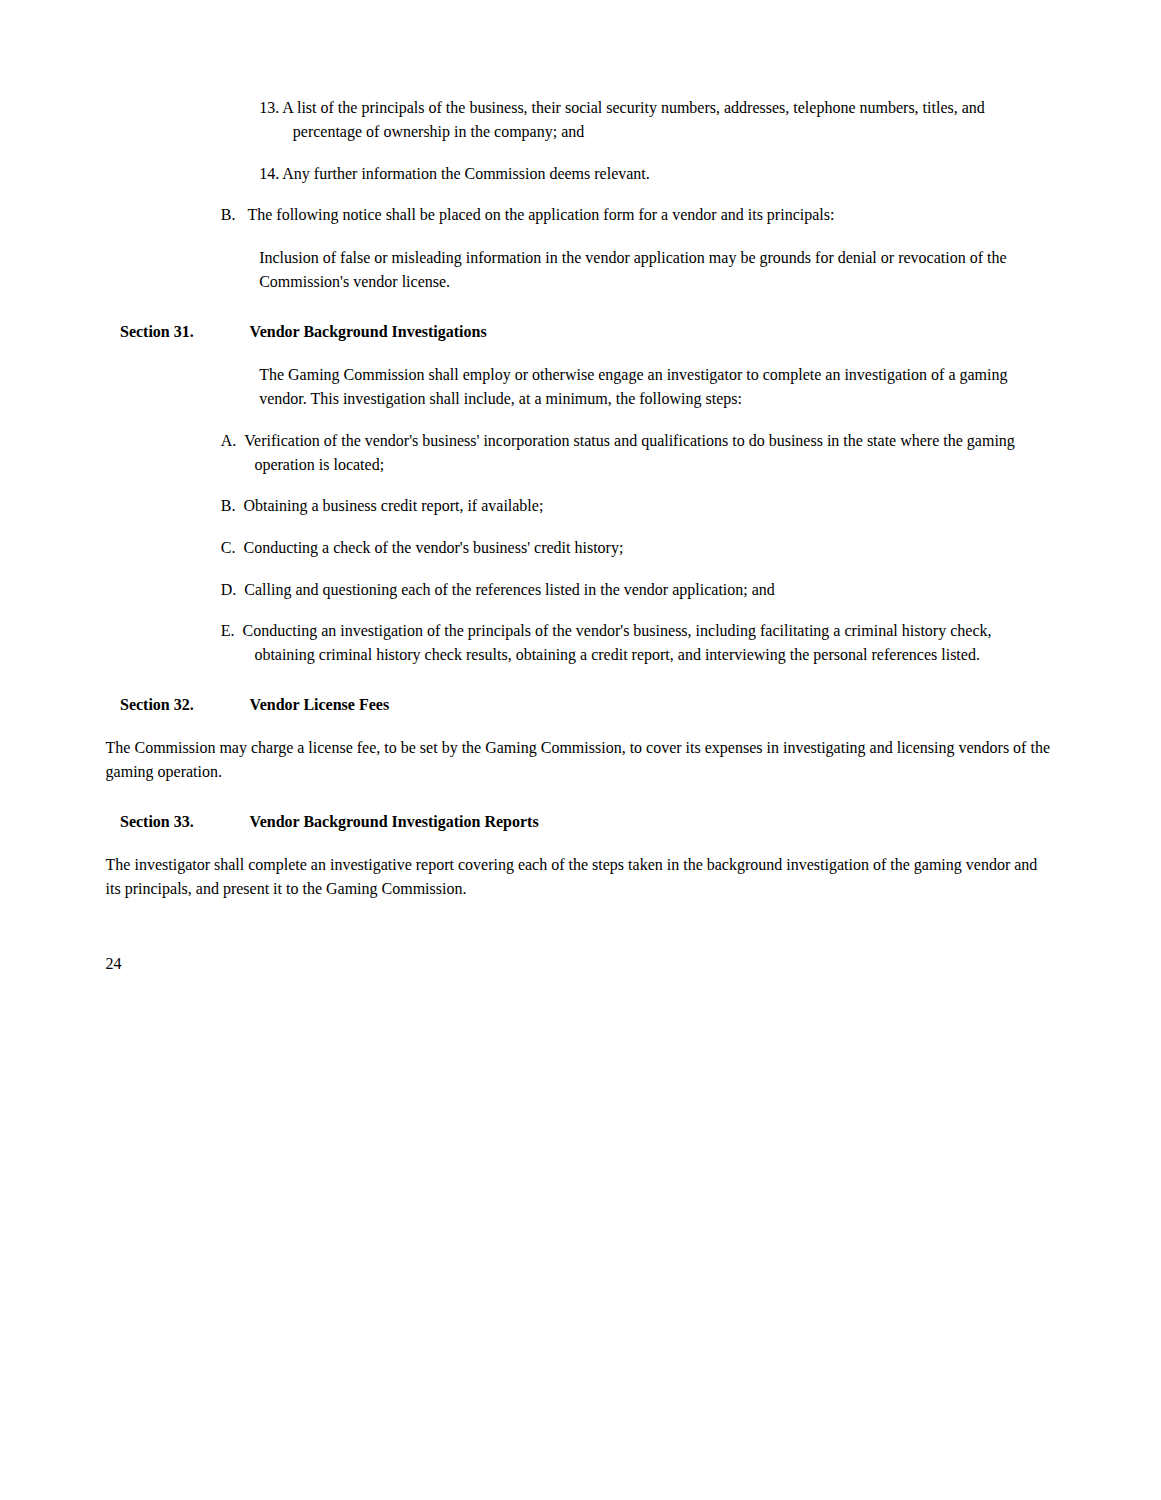13. A list of the principals of the business, their social security numbers, addresses, telephone numbers, titles, and percentage of ownership in the company; and
14. Any further information the Commission deems relevant.
B. The following notice shall be placed on the application form for a vendor and its principals:
Inclusion of false or misleading information in the vendor application may be grounds for denial or revocation of the Commission's vendor license.
Section 31. Vendor Background Investigations
The Gaming Commission shall employ or otherwise engage an investigator to complete an investigation of a gaming vendor. This investigation shall include, at a minimum, the following steps:
A. Verification of the vendor's business' incorporation status and qualifications to do business in the state where the gaming operation is located;
B. Obtaining a business credit report, if available;
C. Conducting a check of the vendor's business' credit history;
D. Calling and questioning each of the references listed in the vendor application; and
E. Conducting an investigation of the principals of the vendor's business, including facilitating a criminal history check, obtaining criminal history check results, obtaining a credit report, and interviewing the personal references listed.
Section 32. Vendor License Fees
The Commission may charge a license fee, to be set by the Gaming Commission, to cover its expenses in investigating and licensing vendors of the gaming operation.
Section 33. Vendor Background Investigation Reports
The investigator shall complete an investigative report covering each of the steps taken in the background investigation of the gaming vendor and its principals, and present it to the Gaming Commission.
24